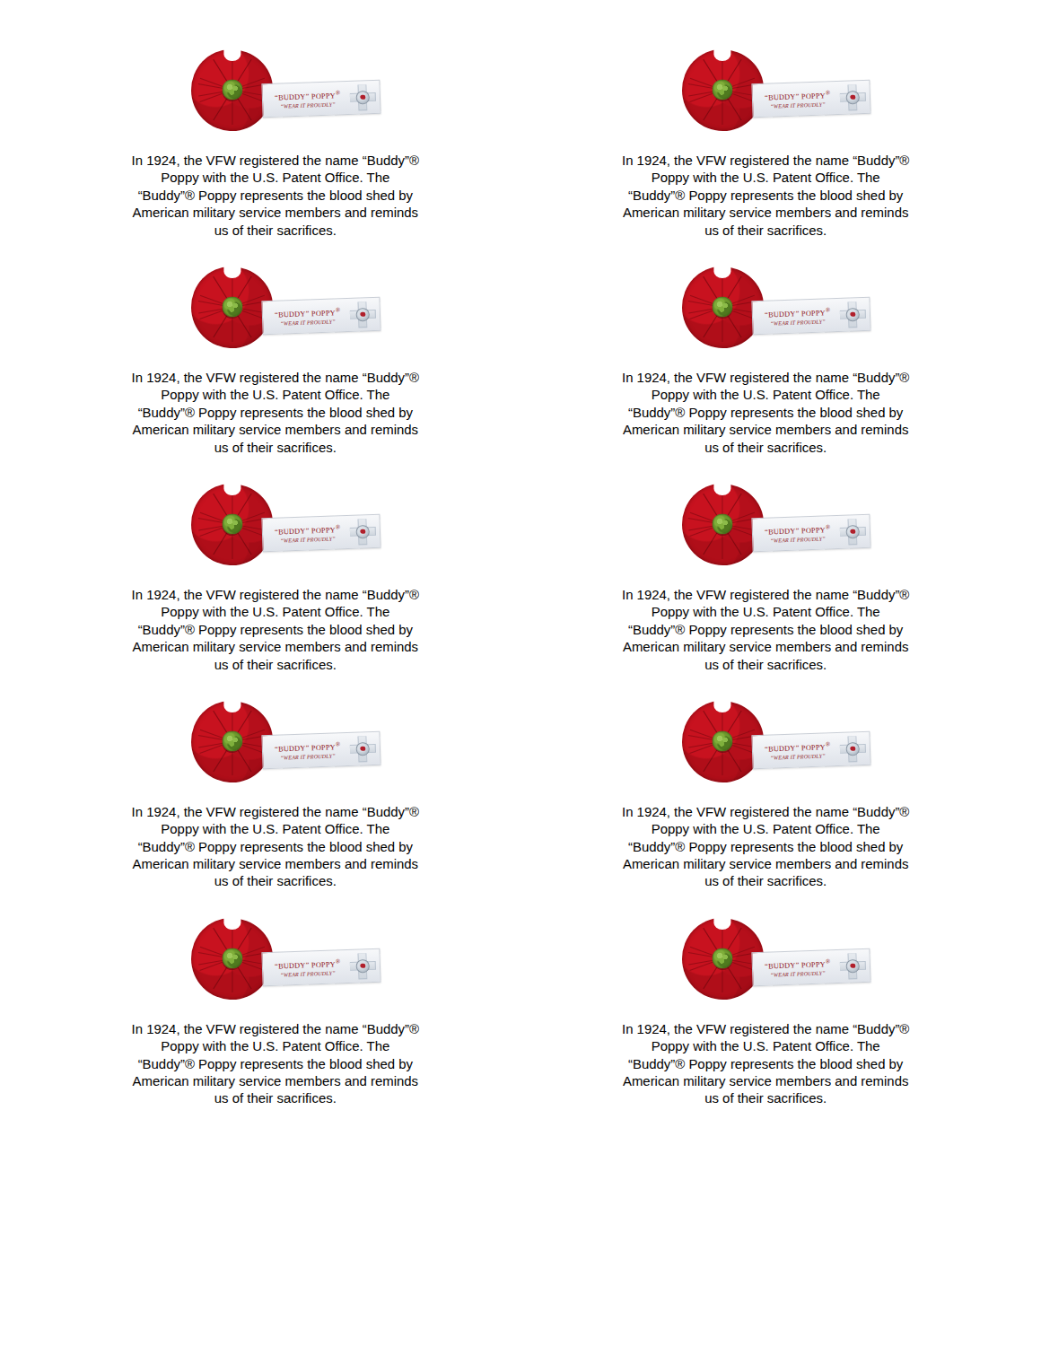“BUDDY” POPPY®
“WEAR IT PROUDLY”
In 1924, the VFW registered the name “Buddy”® Poppy with the U.S. Patent Office. The “Buddy”® Poppy represents the blood shed by American military service members and reminds us of their sacrifices.
“BUDDY” POPPY®
“WEAR IT PROUDLY”
In 1924, the VFW registered the name “Buddy”® Poppy with the U.S. Patent Office. The “Buddy”® Poppy represents the blood shed by American military service members and reminds us of their sacrifices.
“BUDDY” POPPY®
“WEAR IT PROUDLY”
In 1924, the VFW registered the name “Buddy”® Poppy with the U.S. Patent Office. The “Buddy”® Poppy represents the blood shed by American military service members and reminds us of their sacrifices.
“BUDDY” POPPY®
“WEAR IT PROUDLY”
In 1924, the VFW registered the name “Buddy”® Poppy with the U.S. Patent Office. The “Buddy”® Poppy represents the blood shed by American military service members and reminds us of their sacrifices.
“BUDDY” POPPY®
“WEAR IT PROUDLY”
In 1924, the VFW registered the name “Buddy”® Poppy with the U.S. Patent Office. The “Buddy”® Poppy represents the blood shed by American military service members and reminds us of their sacrifices.
“BUDDY” POPPY®
“WEAR IT PROUDLY”
In 1924, the VFW registered the name “Buddy”® Poppy with the U.S. Patent Office. The “Buddy”® Poppy represents the blood shed by American military service members and reminds us of their sacrifices.
“BUDDY” POPPY®
“WEAR IT PROUDLY”
In 1924, the VFW registered the name “Buddy”® Poppy with the U.S. Patent Office. The “Buddy”® Poppy represents the blood shed by American military service members and reminds us of their sacrifices.
“BUDDY” POPPY®
“WEAR IT PROUDLY”
In 1924, the VFW registered the name “Buddy”® Poppy with the U.S. Patent Office. The “Buddy”® Poppy represents the blood shed by American military service members and reminds us of their sacrifices.
“BUDDY” POPPY®
“WEAR IT PROUDLY”
In 1924, the VFW registered the name “Buddy”® Poppy with the U.S. Patent Office. The “Buddy”® Poppy represents the blood shed by American military service members and reminds us of their sacrifices.
“BUDDY” POPPY®
“WEAR IT PROUDLY”
In 1924, the VFW registered the name “Buddy”® Poppy with the U.S. Patent Office. The “Buddy”® Poppy represents the blood shed by American military service members and reminds us of their sacrifices.